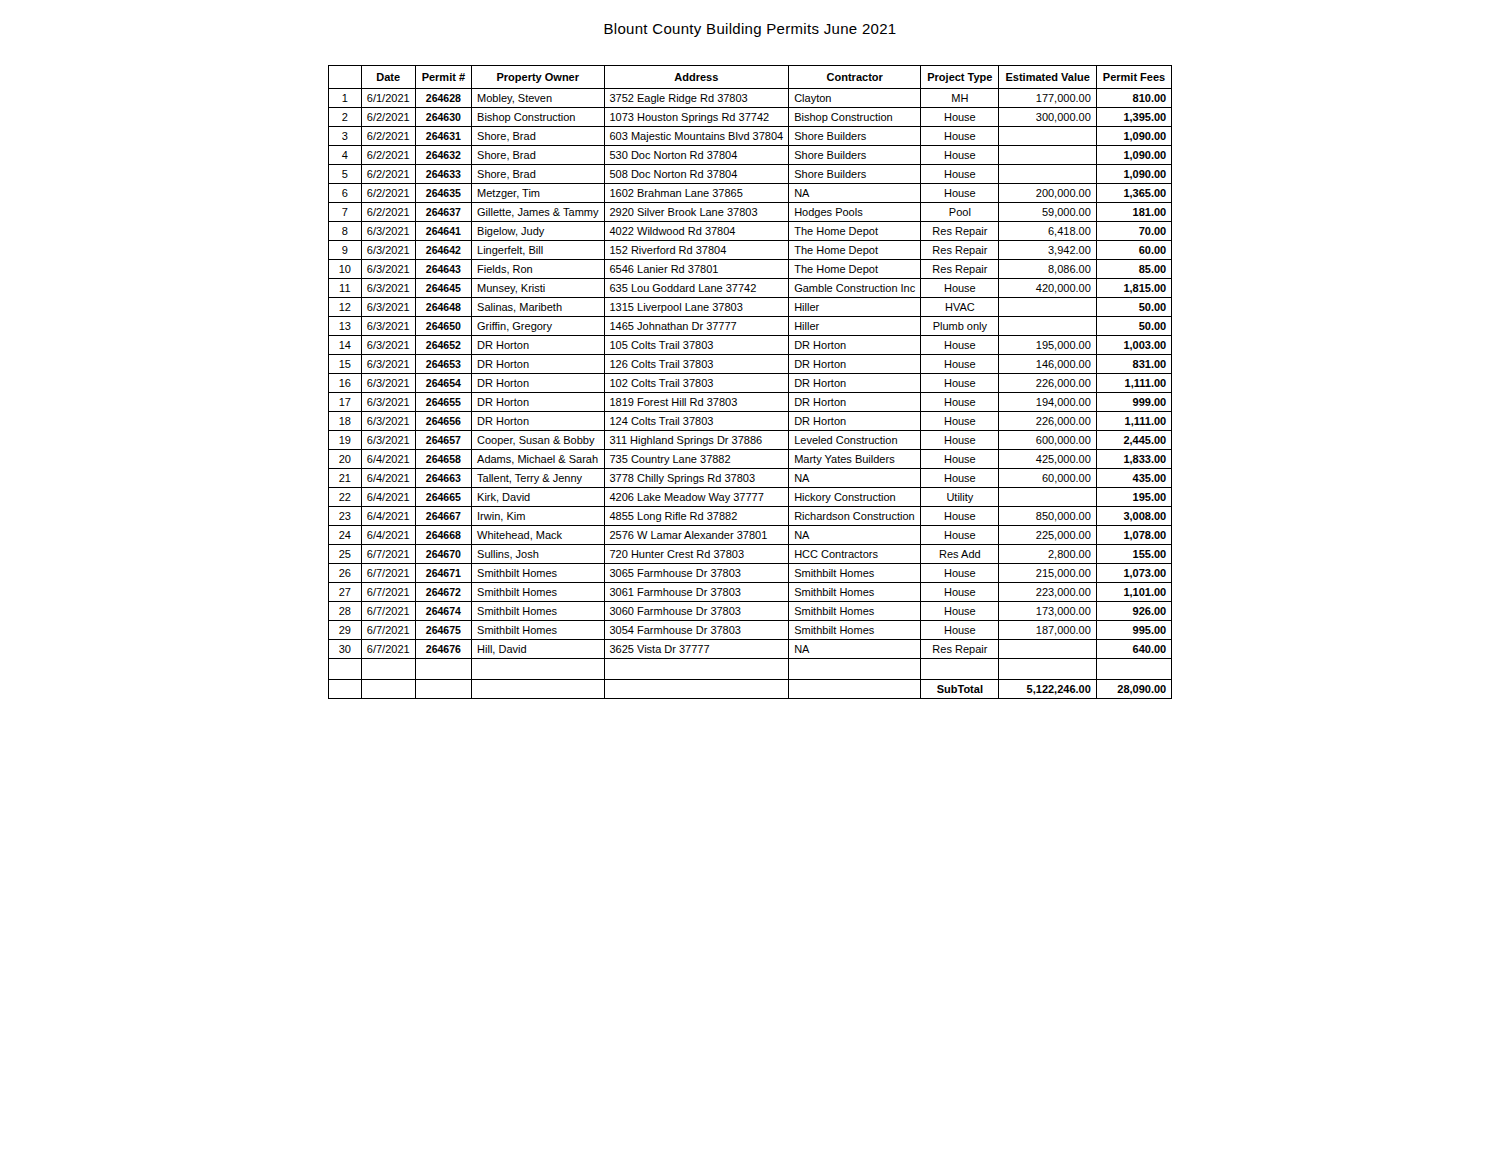Blount County Building Permits June 2021
| | Date | Permit # | Property Owner | Address | Contractor | Project Type | Estimated Value | Permit Fees |
| --- | --- | --- | --- | --- | --- | --- | --- | --- |
| 1 | 6/1/2021 | 264628 | Mobley, Steven | 3752 Eagle Ridge Rd 37803 | Clayton | MH | 177,000.00 | 810.00 |
| 2 | 6/2/2021 | 264630 | Bishop Construction | 1073 Houston Springs Rd 37742 | Bishop Construction | House | 300,000.00 | 1,395.00 |
| 3 | 6/2/2021 | 264631 | Shore, Brad | 603 Majestic Mountains Blvd 37804 | Shore Builders | House | | 1,090.00 |
| 4 | 6/2/2021 | 264632 | Shore, Brad | 530 Doc Norton Rd 37804 | Shore Builders | House | | 1,090.00 |
| 5 | 6/2/2021 | 264633 | Shore, Brad | 508 Doc Norton Rd 37804 | Shore Builders | House | | 1,090.00 |
| 6 | 6/2/2021 | 264635 | Metzger, Tim | 1602 Brahman Lane 37865 | NA | House | 200,000.00 | 1,365.00 |
| 7 | 6/2/2021 | 264637 | Gillette, James & Tammy | 2920 Silver Brook Lane 37803 | Hodges Pools | Pool | 59,000.00 | 181.00 |
| 8 | 6/3/2021 | 264641 | Bigelow, Judy | 4022 Wildwood Rd 37804 | The Home Depot | Res Repair | 6,418.00 | 70.00 |
| 9 | 6/3/2021 | 264642 | Lingerfelt, Bill | 152 Riverford Rd 37804 | The Home Depot | Res Repair | 3,942.00 | 60.00 |
| 10 | 6/3/2021 | 264643 | Fields, Ron | 6546 Lanier Rd 37801 | The Home Depot | Res Repair | 8,086.00 | 85.00 |
| 11 | 6/3/2021 | 264645 | Munsey, Kristi | 635 Lou Goddard Lane 37742 | Gamble Construction Inc | House | 420,000.00 | 1,815.00 |
| 12 | 6/3/2021 | 264648 | Salinas, Maribeth | 1315 Liverpool Lane 37803 | Hiller | HVAC | | 50.00 |
| 13 | 6/3/2021 | 264650 | Griffin, Gregory | 1465 Johnathan Dr 37777 | Hiller | Plumb only | | 50.00 |
| 14 | 6/3/2021 | 264652 | DR Horton | 105 Colts Trail 37803 | DR Horton | House | 195,000.00 | 1,003.00 |
| 15 | 6/3/2021 | 264653 | DR Horton | 126 Colts Trail 37803 | DR Horton | House | 146,000.00 | 831.00 |
| 16 | 6/3/2021 | 264654 | DR Horton | 102 Colts Trail 37803 | DR Horton | House | 226,000.00 | 1,111.00 |
| 17 | 6/3/2021 | 264655 | DR Horton | 1819 Forest Hill Rd 37803 | DR Horton | House | 194,000.00 | 999.00 |
| 18 | 6/3/2021 | 264656 | DR Horton | 124 Colts Trail 37803 | DR Horton | House | 226,000.00 | 1,111.00 |
| 19 | 6/3/2021 | 264657 | Cooper, Susan & Bobby | 311 Highland Springs Dr 37886 | Leveled Construction | House | 600,000.00 | 2,445.00 |
| 20 | 6/4/2021 | 264658 | Adams, Michael & Sarah | 735 Country Lane 37882 | Marty Yates Builders | House | 425,000.00 | 1,833.00 |
| 21 | 6/4/2021 | 264663 | Tallent, Terry & Jenny | 3778 Chilly Springs Rd 37803 | NA | House | 60,000.00 | 435.00 |
| 22 | 6/4/2021 | 264665 | Kirk, David | 4206 Lake Meadow Way 37777 | Hickory Construction | Utility | | 195.00 |
| 23 | 6/4/2021 | 264667 | Irwin, Kim | 4855 Long Rifle Rd 37882 | Richardson Construction | House | 850,000.00 | 3,008.00 |
| 24 | 6/4/2021 | 264668 | Whitehead, Mack | 2576 W Lamar Alexander 37801 | NA | House | 225,000.00 | 1,078.00 |
| 25 | 6/7/2021 | 264670 | Sullins, Josh | 720 Hunter Crest Rd 37803 | HCC Contractors | Res Add | 2,800.00 | 155.00 |
| 26 | 6/7/2021 | 264671 | Smithbilt Homes | 3065 Farmhouse Dr 37803 | Smithbilt Homes | House | 215,000.00 | 1,073.00 |
| 27 | 6/7/2021 | 264672 | Smithbilt Homes | 3061 Farmhouse Dr 37803 | Smithbilt Homes | House | 223,000.00 | 1,101.00 |
| 28 | 6/7/2021 | 264674 | Smithbilt Homes | 3060 Farmhouse Dr 37803 | Smithbilt Homes | House | 173,000.00 | 926.00 |
| 29 | 6/7/2021 | 264675 | Smithbilt Homes | 3054 Farmhouse Dr 37803 | Smithbilt Homes | House | 187,000.00 | 995.00 |
| 30 | 6/7/2021 | 264676 | Hill, David | 3625 Vista Dr 37777 | NA | Res Repair | | 640.00 |
| | | | | | | SubTotal | 5,122,246.00 | 28,090.00 |